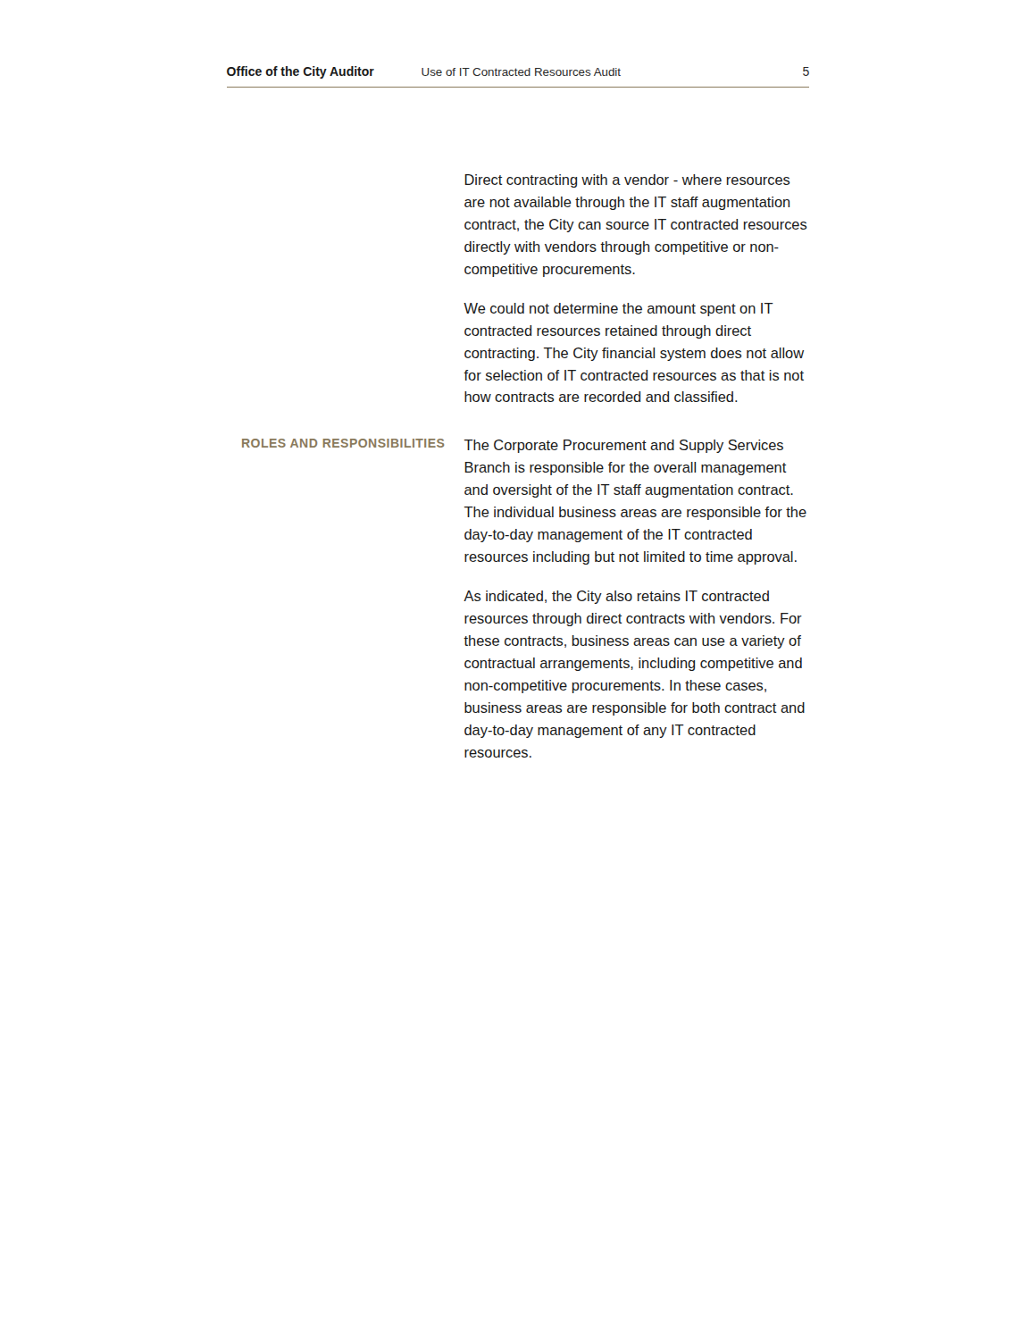Office of the City Auditor
Use of IT Contracted Resources Audit
5
Direct contracting with a vendor - where resources are not available through the IT staff augmentation contract, the City can source IT contracted resources directly with vendors through competitive or non-competitive procurements.
We could not determine the amount spent on IT contracted resources retained through direct contracting. The City financial system does not allow for selection of IT contracted resources as that is not how contracts are recorded and classified.
Roles and Responsibilities
The Corporate Procurement and Supply Services Branch is responsible for the overall management and oversight of the IT staff augmentation contract. The individual business areas are responsible for the day-to-day management of the IT contracted resources including but not limited to time approval.
As indicated, the City also retains IT contracted resources through direct contracts with vendors. For these contracts, business areas can use a variety of contractual arrangements, including competitive and non-competitive procurements. In these cases, business areas are responsible for both contract and day-to-day management of any IT contracted resources.